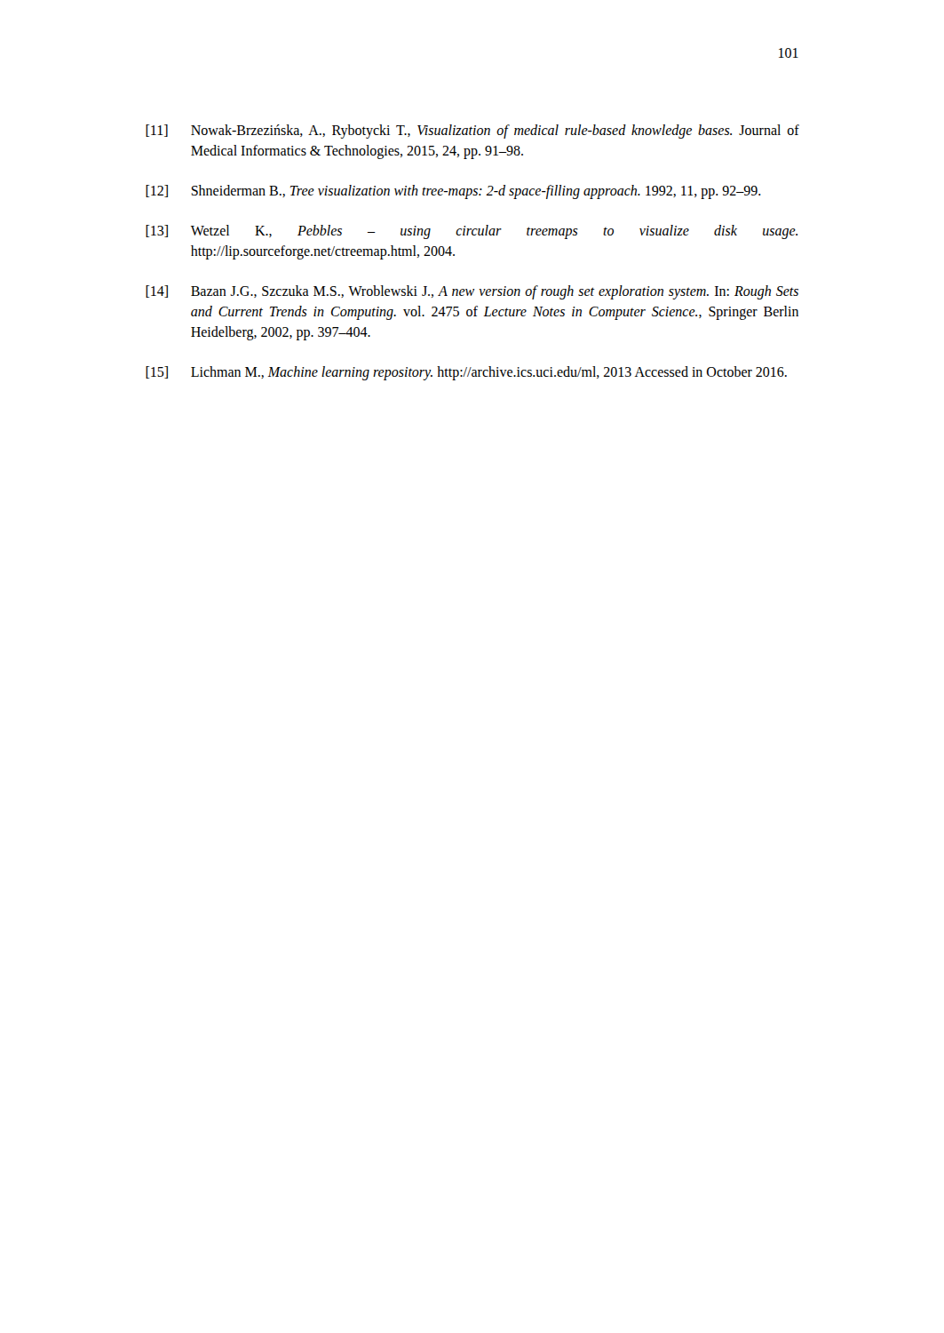101
[11] Nowak-Brzezińska, A., Rybotycki T., Visualization of medical rule-based knowledge bases. Journal of Medical Informatics & Technologies, 2015, 24, pp. 91–98.
[12] Shneiderman B., Tree visualization with tree-maps: 2-d space-filling approach. 1992, 11, pp. 92–99.
[13] Wetzel K., Pebbles – using circular treemaps to visualize disk usage. http://lip.sourceforge.net/ctreemap.html, 2004.
[14] Bazan J.G., Szczuka M.S., Wroblewski J., A new version of rough set exploration system. In: Rough Sets and Current Trends in Computing. vol. 2475 of Lecture Notes in Computer Science., Springer Berlin Heidelberg, 2002, pp. 397–404.
[15] Lichman M., Machine learning repository. http://archive.ics.uci.edu/ml, 2013 Accessed in October 2016.